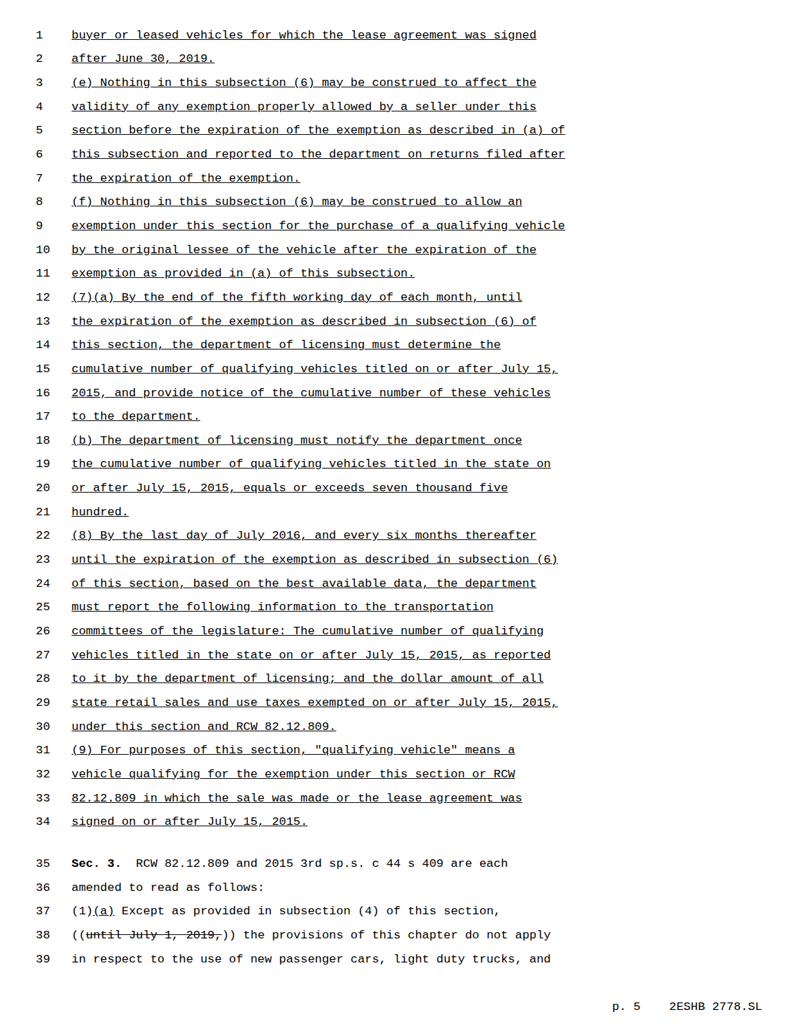1 buyer or leased vehicles for which the lease agreement was signed
2 after June 30, 2019.
3(e) Nothing in this subsection (6) may be construed to affect the
4 validity of any exemption properly allowed by a seller under this
5 section before the expiration of the exemption as described in (a) of
6 this subsection and reported to the department on returns filed after
7 the expiration of the exemption.
8(f) Nothing in this subsection (6) may be construed to allow an
9 exemption under this section for the purchase of a qualifying vehicle
10 by the original lessee of the vehicle after the expiration of the
11 exemption as provided in (a) of this subsection.
12(7)(a) By the end of the fifth working day of each month, until
13 the expiration of the exemption as described in subsection (6) of
14 this section, the department of licensing must determine the
15 cumulative number of qualifying vehicles titled on or after July 15,
162015, and provide notice of the cumulative number of these vehicles
17 to the department.
18(b) The department of licensing must notify the department once
19 the cumulative number of qualifying vehicles titled in the state on
20 or after July 15, 2015, equals or exceeds seven thousand five
21 hundred.
22(8) By the last day of July 2016, and every six months thereafter
23 until the expiration of the exemption as described in subsection (6)
24 of this section, based on the best available data, the department
25 must report the following information to the transportation
26 committees of the legislature: The cumulative number of qualifying
27 vehicles titled in the state on or after July 15, 2015, as reported
28 to it by the department of licensing; and the dollar amount of all
29 state retail sales and use taxes exempted on or after July 15, 2015,
30 under this section and RCW 82.12.809.
31(9) For purposes of this section, "qualifying vehicle" means a
32 vehicle qualifying for the exemption under this section or RCW
3382.12.809 in which the sale was made or the lease agreement was
34 signed on or after July 15, 2015.
35 Sec. 3. RCW 82.12.809 and 2015 3rd sp.s. c 44 s 409 are each
36 amended to read as follows:
37(1)(a) Except as provided in subsection (4) of this section,
38((until July 1, 2019,)) the provisions of this chapter do not apply
39 in respect to the use of new passenger cars, light duty trucks, and
p. 5 2ESHB 2778.SL